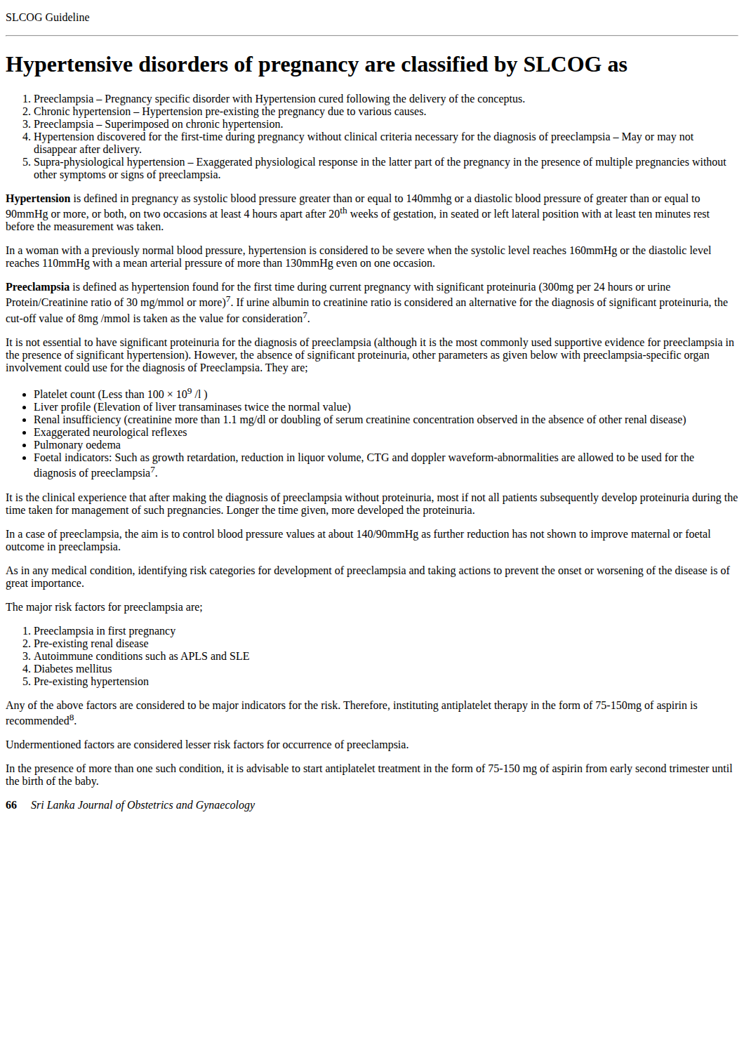SLCOG Guideline
Hypertensive disorders of pregnancy are classified by SLCOG as
Preeclampsia – Pregnancy specific disorder with Hypertension cured following the delivery of the conceptus.
Chronic hypertension – Hypertension pre-existing the pregnancy due to various causes.
Preeclampsia – Superimposed on chronic hypertension.
Hypertension discovered for the first-time during pregnancy without clinical criteria necessary for the diagnosis of preeclampsia – May or may not disappear after delivery.
Supra-physiological hypertension – Exaggerated physiological response in the latter part of the pregnancy in the presence of multiple pregnancies without other symptoms or signs of preeclampsia.
Hypertension is defined in pregnancy as systolic blood pressure greater than or equal to 140mmhg or a diastolic blood pressure of greater than or equal to 90mmHg or more, or both, on two occasions at least 4 hours apart after 20th weeks of gestation, in seated or left lateral position with at least ten minutes rest before the measurement was taken.
In a woman with a previously normal blood pressure, hypertension is considered to be severe when the systolic level reaches 160mmHg or the diastolic level reaches 110mmHg with a mean arterial pressure of more than 130mmHg even on one occasion.
Preeclampsia is defined as hypertension found for the first time during current pregnancy with significant proteinuria (300mg per 24 hours or urine Protein/Creatinine ratio of 30 mg/mmol or more)7. If urine albumin to creatinine ratio is considered an alternative for the diagnosis of significant proteinuria, the cut-off value of 8mg /mmol is taken as the value for consideration7.
It is not essential to have significant proteinuria for the diagnosis of preeclampsia (although it is the most commonly used supportive evidence for preeclampsia in the presence of significant hypertension). However, the absence of significant proteinuria, other parameters as given below with preeclampsia-specific organ involvement could use for the diagnosis of Preeclampsia. They are;
Platelet count (Less than 100 × 109 /l )
Liver profile (Elevation of liver transaminases twice the normal value)
Renal insufficiency (creatinine more than 1.1 mg/dl or doubling of serum creatinine concentration observed in the absence of other renal disease)
Exaggerated neurological reflexes
Pulmonary oedema
Foetal indicators: Such as growth retardation, reduction in liquor volume, CTG and doppler waveform-abnormalities are allowed to be used for the diagnosis of preeclampsia7.
It is the clinical experience that after making the diagnosis of preeclampsia without proteinuria, most if not all patients subsequently develop proteinuria during the time taken for management of such pregnancies. Longer the time given, more developed the proteinuria.
In a case of preeclampsia, the aim is to control blood pressure values at about 140/90mmHg as further reduction has not shown to improve maternal or foetal outcome in preeclampsia.
As in any medical condition, identifying risk categories for development of preeclampsia and taking actions to prevent the onset or worsening of the disease is of great importance.
The major risk factors for preeclampsia are;
Preeclampsia in first pregnancy
Pre-existing renal disease
Autoimmune conditions such as APLS and SLE
Diabetes mellitus
Pre-existing hypertension
Any of the above factors are considered to be major indicators for the risk. Therefore, instituting antiplatelet therapy in the form of 75-150mg of aspirin is recommended8.
Undermentioned factors are considered lesser risk factors for occurrence of preeclampsia.
In the presence of more than one such condition, it is advisable to start antiplatelet treatment in the form of 75-150 mg of aspirin from early second trimester until the birth of the baby.
66 Sri Lanka Journal of Obstetrics and Gynaecology